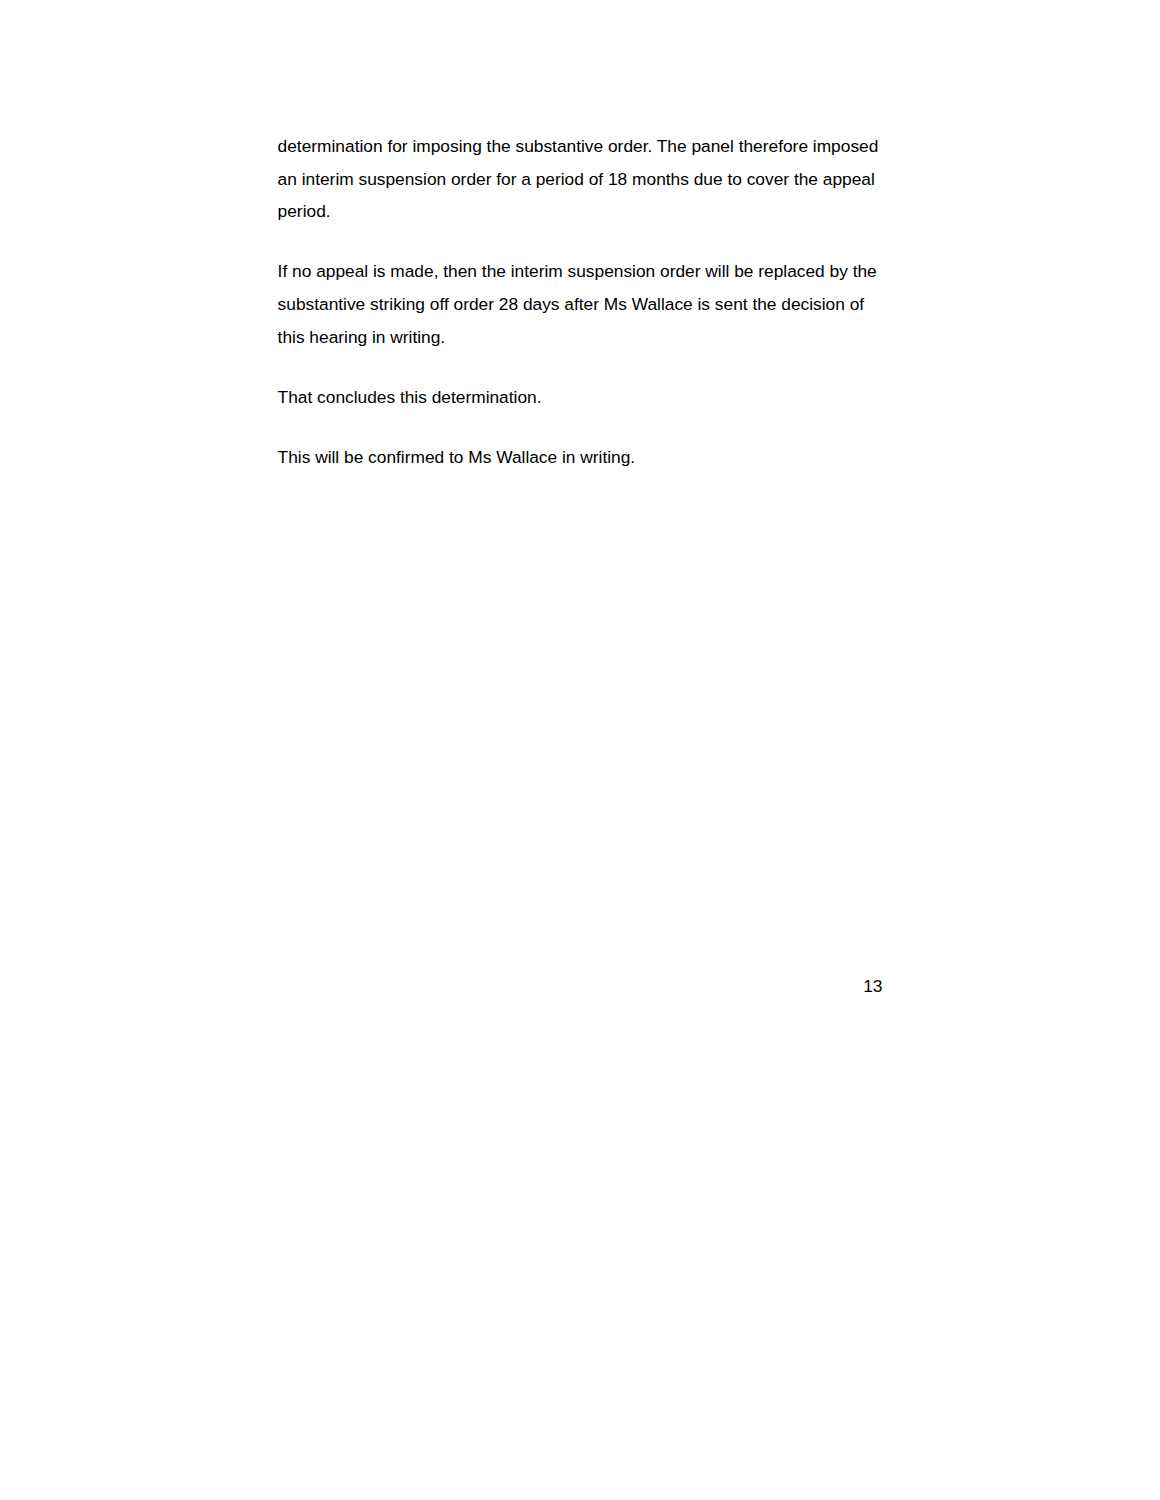determination for imposing the substantive order. The panel therefore imposed an interim suspension order for a period of 18 months due to cover the appeal period.
If no appeal is made, then the interim suspension order will be replaced by the substantive striking off order 28 days after Ms Wallace is sent the decision of this hearing in writing.
That concludes this determination.
This will be confirmed to Ms Wallace in writing.
13